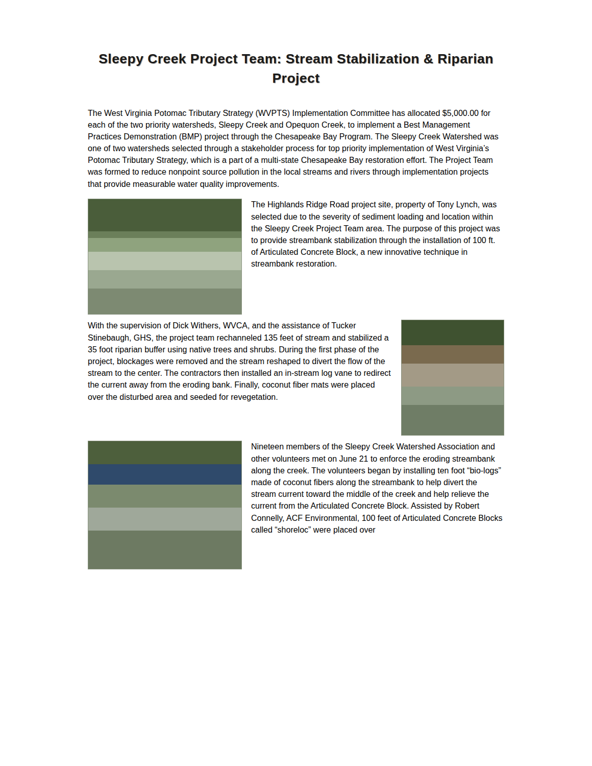Sleepy Creek Project Team: Stream Stabilization & Riparian Project
The West Virginia Potomac Tributary Strategy (WVPTS) Implementation Committee has allocated $5,000.00 for each of the two priority watersheds, Sleepy Creek and Opequon Creek, to implement a Best Management Practices Demonstration (BMP) project through the Chesapeake Bay Program. The Sleepy Creek Watershed was one of two watersheds selected through a stakeholder process for top priority implementation of West Virginia’s Potomac Tributary Strategy, which is a part of a multi-state Chesapeake Bay restoration effort. The Project Team was formed to reduce nonpoint source pollution in the local streams and rivers through implementation projects that provide measurable water quality improvements.
The Highlands Ridge Road project site, property of Tony Lynch, was selected due to the severity of sediment loading and location within the Sleepy Creek Project Team area. The purpose of this project was to provide streambank stabilization through the installation of 100 ft. of Articulated Concrete Block, a new innovative technique in streambank restoration.
With the supervision of Dick Withers, WVCA, and the assistance of Tucker Stinebaugh, GHS, the project team rechanneled 135 feet of stream and stabilized a 35 foot riparian buffer using native trees and shrubs. During the first phase of the project, blockages were removed and the stream reshaped to divert the flow of the stream to the center. The contractors then installed an in-stream log vane to redirect the current away from the eroding bank. Finally, coconut fiber mats were placed over the disturbed area and seeded for revegetation.
Nineteen members of the Sleepy Creek Watershed Association and other volunteers met on June 21 to enforce the eroding streambank along the creek. The volunteers began by installing ten foot “bio-logs” made of coconut fibers along the streambank to help divert the stream current toward the middle of the creek and help relieve the current from the Articulated Concrete Block. Assisted by Robert Connelly, ACF Environmental, 100 feet of Articulated Concrete Blocks called “shoreloc” were placed over